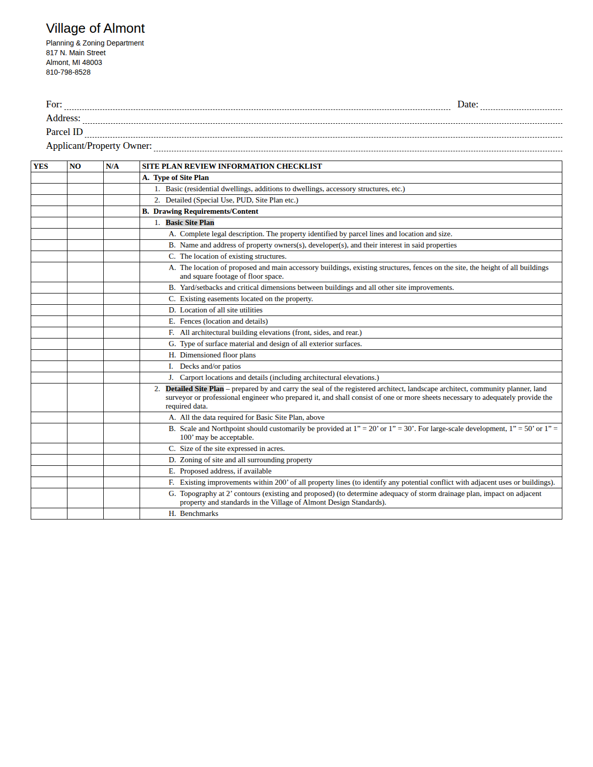Village of Almont
Planning & Zoning Department
817 N. Main Street
Almont, MI 48003
810-798-8528
For: Date:
Address:
Parcel ID
Applicant/Property Owner:
| YES | NO | N/A | SITE PLAN REVIEW INFORMATION CHECKLIST |
| --- | --- | --- | --- |
| | | | A. Type of Site Plan |
| | | | 1. Basic (residential dwellings, additions to dwellings, accessory structures, etc.) |
| | | | 2. Detailed (Special Use, PUD, Site Plan etc.) |
| | | | B. Drawing Requirements/Content |
| | | | 1. Basic Site Plan |
| | | | A. Complete legal description. The property identified by parcel lines and location and size. |
| | | | B. Name and address of property owners(s), developer(s), and their interest in said properties |
| | | | C. The location of existing structures. |
| | | | A. The location of proposed and main accessory buildings, existing structures, fences on the site, the height of all buildings and square footage of floor space. |
| | | | B. Yard/setbacks and critical dimensions between buildings and all other site improvements. |
| | | | C. Existing easements located on the property. |
| | | | D. Location of all site utilities |
| | | | E. Fences (location and details) |
| | | | F. All architectural building elevations (front, sides, and rear.) |
| | | | G. Type of surface material and design of all exterior surfaces. |
| | | | H. Dimensioned floor plans |
| | | | I. Decks and/or patios |
| | | | J. Carport locations and details (including architectural elevations.) |
| | | | 2. Detailed Site Plan – prepared by and carry the seal of the registered architect, landscape architect, community planner, land surveyor or professional engineer who prepared it, and shall consist of one or more sheets necessary to adequately provide the required data. |
| | | | A. All the data required for Basic Site Plan, above |
| | | | B. Scale and Northpoint should customarily be provided at 1” = 20’ or 1” = 30’. For large-scale development, 1” = 50’ or 1” = 100’ may be acceptable. |
| | | | C. Size of the site expressed in acres. |
| | | | D. Zoning of site and all surrounding property |
| | | | E. Proposed address, if available |
| | | | F. Existing improvements within 200’ of all property lines (to identify any potential conflict with adjacent uses or buildings). |
| | | | G. Topography at 2’ contours (existing and proposed) (to determine adequacy of storm drainage plan, impact on adjacent property and standards in the Village of Almont Design Standards). |
| | | | H. Benchmarks |